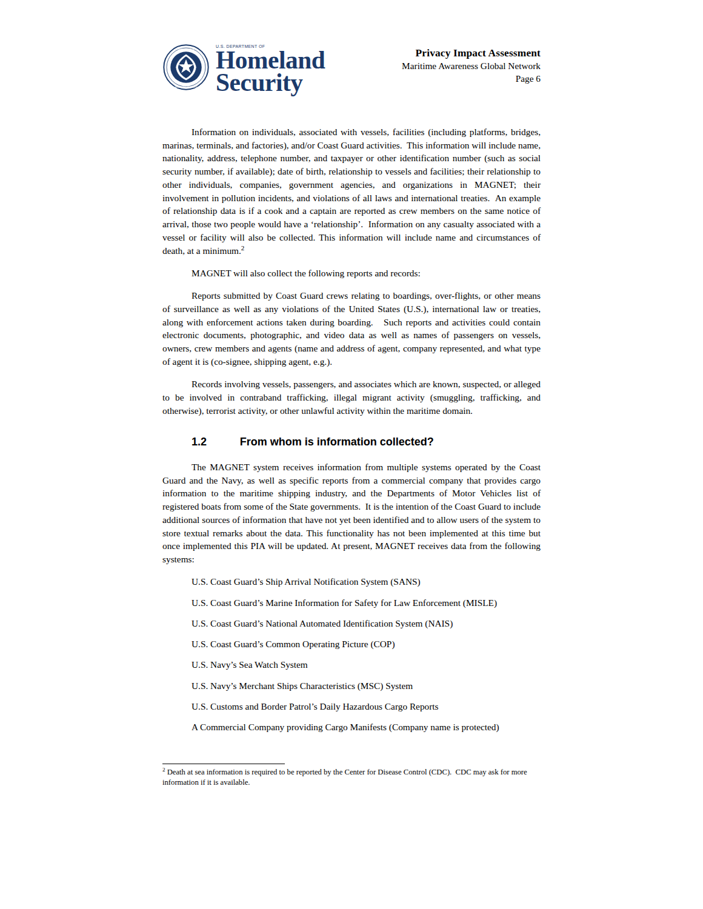DEPARTMENT OF HOMELAND SECURITY
U.S. DEPARTMENT OF
Homeland
Security
Privacy Impact Assessment
Maritime Awareness Global Network
Page 6
Information on individuals, associated with vessels, facilities (including platforms, bridges, marinas, terminals, and factories), and/or Coast Guard activities. This information will include name, nationality, address, telephone number, and taxpayer or other identification number (such as social security number, if available); date of birth, relationship to vessels and facilities; their relationship to other individuals, companies, government agencies, and organizations in MAGNET; their involvement in pollution incidents, and violations of all laws and international treaties. An example of relationship data is if a cook and a captain are reported as crew members on the same notice of arrival, those two people would have a ‘relationship’. Information on any casualty associated with a vessel or facility will also be collected. This information will include name and circumstances of death, at a minimum.2
MAGNET will also collect the following reports and records:
Reports submitted by Coast Guard crews relating to boardings, over-flights, or other means of surveillance as well as any violations of the United States (U.S.), international law or treaties, along with enforcement actions taken during boarding. Such reports and activities could contain electronic documents, photographic, and video data as well as names of passengers on vessels, owners, crew members and agents (name and address of agent, company represented, and what type of agent it is (co-signee, shipping agent, e.g.).
Records involving vessels, passengers, and associates which are known, suspected, or alleged to be involved in contraband trafficking, illegal migrant activity (smuggling, trafficking, and otherwise), terrorist activity, or other unlawful activity within the maritime domain.
1.2 From whom is information collected?
The MAGNET system receives information from multiple systems operated by the Coast Guard and the Navy, as well as specific reports from a commercial company that provides cargo information to the maritime shipping industry, and the Departments of Motor Vehicles list of registered boats from some of the State governments. It is the intention of the Coast Guard to include additional sources of information that have not yet been identified and to allow users of the system to store textual remarks about the data. This functionality has not been implemented at this time but once implemented this PIA will be updated. At present, MAGNET receives data from the following systems:
U.S. Coast Guard’s Ship Arrival Notification System (SANS)
U.S. Coast Guard’s Marine Information for Safety for Law Enforcement (MISLE)
U.S. Coast Guard’s National Automated Identification System (NAIS)
U.S. Coast Guard’s Common Operating Picture (COP)
U.S. Navy’s Sea Watch System
U.S. Navy’s Merchant Ships Characteristics (MSC) System
U.S. Customs and Border Patrol’s Daily Hazardous Cargo Reports
A Commercial Company providing Cargo Manifests (Company name is protected)
2 Death at sea information is required to be reported by the Center for Disease Control (CDC). CDC may ask for more information if it is available.